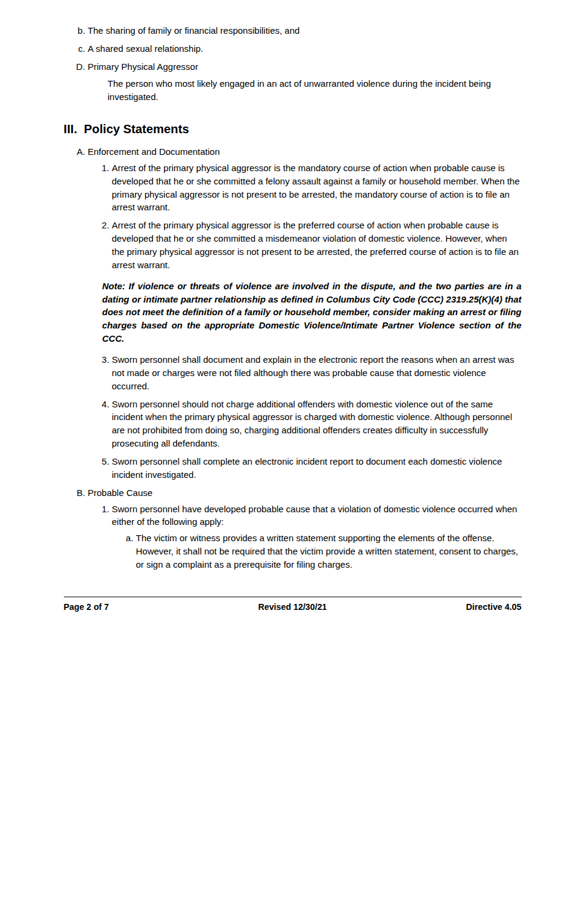The sharing of family or financial responsibilities, and
A shared sexual relationship.
Primary Physical Aggressor
The person who most likely engaged in an act of unwarranted violence during the incident being investigated.
III. Policy Statements
Enforcement and Documentation
Arrest of the primary physical aggressor is the mandatory course of action when probable cause is developed that he or she committed a felony assault against a family or household member. When the primary physical aggressor is not present to be arrested, the mandatory course of action is to file an arrest warrant.
Arrest of the primary physical aggressor is the preferred course of action when probable cause is developed that he or she committed a misdemeanor violation of domestic violence. However, when the primary physical aggressor is not present to be arrested, the preferred course of action is to file an arrest warrant.
Note: If violence or threats of violence are involved in the dispute, and the two parties are in a dating or intimate partner relationship as defined in Columbus City Code (CCC) 2319.25(K)(4) that does not meet the definition of a family or household member, consider making an arrest or filing charges based on the appropriate Domestic Violence/Intimate Partner Violence section of the CCC.
Sworn personnel shall document and explain in the electronic report the reasons when an arrest was not made or charges were not filed although there was probable cause that domestic violence occurred.
Sworn personnel should not charge additional offenders with domestic violence out of the same incident when the primary physical aggressor is charged with domestic violence. Although personnel are not prohibited from doing so, charging additional offenders creates difficulty in successfully prosecuting all defendants.
Sworn personnel shall complete an electronic incident report to document each domestic violence incident investigated.
Probable Cause
Sworn personnel have developed probable cause that a violation of domestic violence occurred when either of the following apply:
The victim or witness provides a written statement supporting the elements of the offense. However, it shall not be required that the victim provide a written statement, consent to charges, or sign a complaint as a prerequisite for filing charges.
Page 2 of 7 Revised 12/30/21 Directive 4.05